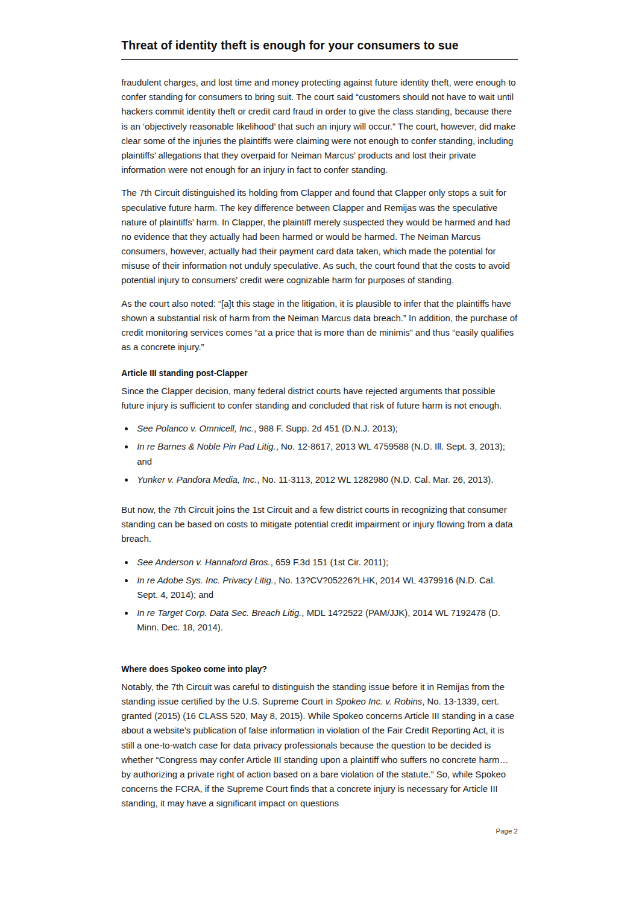Threat of identity theft is enough for your consumers to sue
fraudulent charges, and lost time and money protecting against future identity theft, were enough to confer standing for consumers to bring suit. The court said “customers should not have to wait until hackers commit identity theft or credit card fraud in order to give the class standing, because there is an ‘objectively reasonable likelihood’ that such an injury will occur.” The court, however, did make clear some of the injuries the plaintiffs were claiming were not enough to confer standing, including plaintiffs’ allegations that they overpaid for Neiman Marcus’ products and lost their private information were not enough for an injury in fact to confer standing.
The 7th Circuit distinguished its holding from Clapper and found that Clapper only stops a suit for speculative future harm. The key difference between Clapper and Remijas was the speculative nature of plaintiffs’ harm. In Clapper, the plaintiff merely suspected they would be harmed and had no evidence that they actually had been harmed or would be harmed. The Neiman Marcus consumers, however, actually had their payment card data taken, which made the potential for misuse of their information not unduly speculative. As such, the court found that the costs to avoid potential injury to consumers’ credit were cognizable harm for purposes of standing.
As the court also noted: “[a]t this stage in the litigation, it is plausible to infer that the plaintiffs have shown a substantial risk of harm from the Neiman Marcus data breach.” In addition, the purchase of credit monitoring services comes “at a price that is more than de minimis” and thus “easily qualifies as a concrete injury.”
Article III standing post-Clapper
Since the Clapper decision, many federal district courts have rejected arguments that possible future injury is sufficient to confer standing and concluded that risk of future harm is not enough.
See Polanco v. Omnicell, Inc., 988 F. Supp. 2d 451 (D.N.J. 2013);
In re Barnes & Noble Pin Pad Litig., No. 12-8617, 2013 WL 4759588 (N.D. Ill. Sept. 3, 2013); and
Yunker v. Pandora Media, Inc., No. 11-3113, 2012 WL 1282980 (N.D. Cal. Mar. 26, 2013).
But now, the 7th Circuit joins the 1st Circuit and a few district courts in recognizing that consumer standing can be based on costs to mitigate potential credit impairment or injury flowing from a data breach.
See Anderson v. Hannaford Bros., 659 F.3d 151 (1st Cir. 2011);
In re Adobe Sys. Inc. Privacy Litig., No. 13?CV?05226?LHK, 2014 WL 4379916 (N.D. Cal. Sept. 4, 2014); and
In re Target Corp. Data Sec. Breach Litig., MDL 14?2522 (PAM/JJK), 2014 WL 7192478 (D. Minn. Dec. 18, 2014).
Where does Spokeo come into play?
Notably, the 7th Circuit was careful to distinguish the standing issue before it in Remijas from the standing issue certified by the U.S. Supreme Court in Spokeo Inc. v. Robins, No. 13-1339, cert. granted (2015) (16 CLASS 520, May 8, 2015). While Spokeo concerns Article III standing in a case about a website’s publication of false information in violation of the Fair Credit Reporting Act, it is still a one-to-watch case for data privacy professionals because the question to be decided is whether “Congress may confer Article III standing upon a plaintiff who suffers no concrete harm…by authorizing a private right of action based on a bare violation of the statute.” So, while Spokeo concerns the FCRA, if the Supreme Court finds that a concrete injury is necessary for Article III standing, it may have a significant impact on questions
Page 2